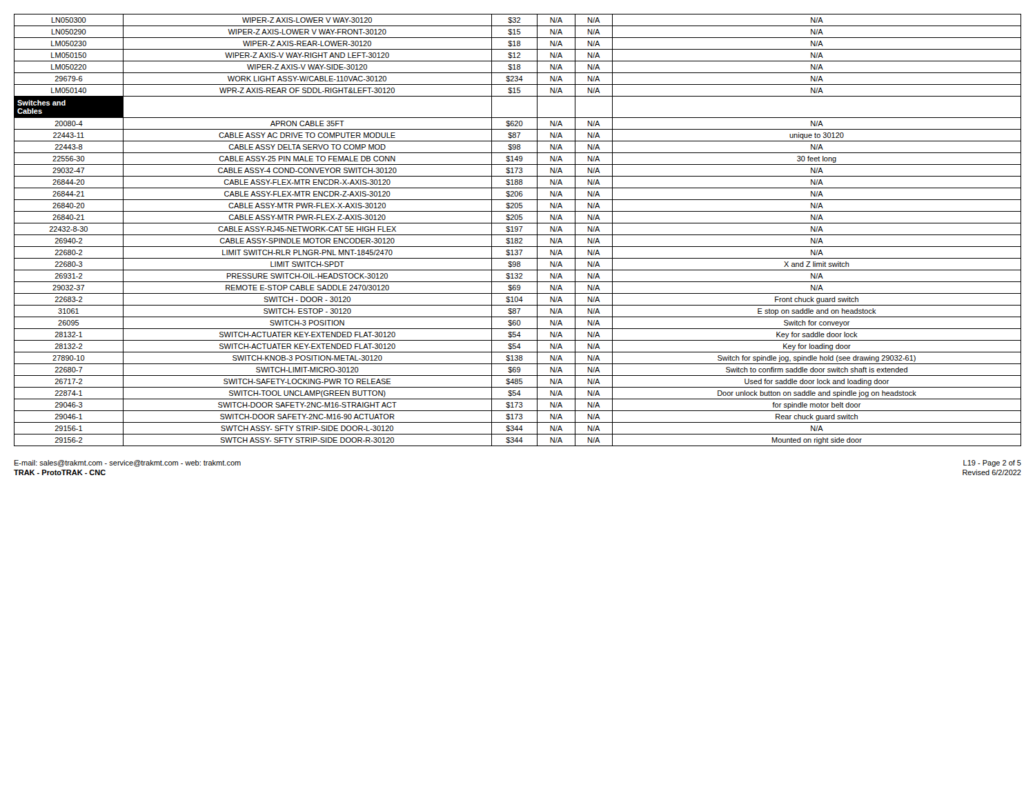| LN050300 | WIPER-Z AXIS-LOWER V WAY-30120 | $32 | N/A | N/A | N/A |
| LN050290 | WIPER-Z AXIS-LOWER V WAY-FRONT-30120 | $15 | N/A | N/A | N/A |
| LM050230 | WIPER-Z AXIS-REAR-LOWER-30120 | $18 | N/A | N/A | N/A |
| LM050150 | WIPER-Z AXIS-V WAY-RIGHT AND LEFT-30120 | $12 | N/A | N/A | N/A |
| LM050220 | WIPER-Z AXIS-V WAY-SIDE-30120 | $18 | N/A | N/A | N/A |
| 29679-6 | WORK LIGHT ASSY-W/CABLE-110VAC-30120 | $234 | N/A | N/A | N/A |
| LM050140 | WPR-Z AXIS-REAR OF SDDL-RIGHT&LEFT-30120 | $15 | N/A | N/A | N/A |
| Switches and Cables | | | | | |
| 20080-4 | APRON CABLE 35FT | $620 | N/A | N/A | N/A |
| 22443-11 | CABLE ASSY AC DRIVE TO COMPUTER MODULE | $87 | N/A | N/A | unique to 30120 |
| 22443-8 | CABLE ASSY DELTA SERVO TO COMP MOD | $98 | N/A | N/A | N/A |
| 22556-30 | CABLE ASSY-25 PIN MALE TO FEMALE DB CONN | $149 | N/A | N/A | 30 feet long |
| 29032-47 | CABLE ASSY-4 COND-CONVEYOR SWITCH-30120 | $173 | N/A | N/A | N/A |
| 26844-20 | CABLE ASSY-FLEX-MTR ENCDR-X-AXIS-30120 | $188 | N/A | N/A | N/A |
| 26844-21 | CABLE ASSY-FLEX-MTR ENCDR-Z-AXIS-30120 | $206 | N/A | N/A | N/A |
| 26840-20 | CABLE ASSY-MTR PWR-FLEX-X-AXIS-30120 | $205 | N/A | N/A | N/A |
| 26840-21 | CABLE ASSY-MTR PWR-FLEX-Z-AXIS-30120 | $205 | N/A | N/A | N/A |
| 22432-8-30 | CABLE ASSY-RJ45-NETWORK-CAT 5E HIGH FLEX | $197 | N/A | N/A | N/A |
| 26940-2 | CABLE ASSY-SPINDLE MOTOR ENCODER-30120 | $182 | N/A | N/A | N/A |
| 22680-2 | LIMIT SWITCH-RLR PLNGR-PNL MNT-1845/2470 | $137 | N/A | N/A | N/A |
| 22680-3 | LIMIT SWITCH-SPDT | $98 | N/A | N/A | X and Z limit switch |
| 26931-2 | PRESSURE SWITCH-OIL-HEADSTOCK-30120 | $132 | N/A | N/A | N/A |
| 29032-37 | REMOTE E-STOP CABLE SADDLE 2470/30120 | $69 | N/A | N/A | N/A |
| 22683-2 | SWITCH - DOOR - 30120 | $104 | N/A | N/A | Front chuck guard switch |
| 31061 | SWITCH- ESTOP - 30120 | $87 | N/A | N/A | E stop on saddle and on headstock |
| 26095 | SWITCH-3 POSITION | $60 | N/A | N/A | Switch for conveyor |
| 28132-1 | SWITCH-ACTUATER KEY-EXTENDED FLAT-30120 | $54 | N/A | N/A | Key for saddle door lock |
| 28132-2 | SWITCH-ACTUATER KEY-EXTENDED FLAT-30120 | $54 | N/A | N/A | Key for loading door |
| 27890-10 | SWITCH-KNOB-3 POSITION-METAL-30120 | $138 | N/A | N/A | Switch for spindle jog, spindle hold (see drawing 29032-61) |
| 22680-7 | SWITCH-LIMIT-MICRO-30120 | $69 | N/A | N/A | Switch to confirm saddle door switch shaft is extended |
| 26717-2 | SWITCH-SAFETY-LOCKING-PWR TO RELEASE | $485 | N/A | N/A | Used for saddle door lock and loading door |
| 22874-1 | SWITCH-TOOL UNCLAMP(GREEN BUTTON) | $54 | N/A | N/A | Door unlock button on saddle and spindle jog on headstock |
| 29046-3 | SWITCH-DOOR SAFETY-2NC-M16-STRAIGHT ACT | $173 | N/A | N/A | for spindle motor belt door |
| 29046-1 | SWITCH-DOOR SAFETY-2NC-M16-90 ACTUATOR | $173 | N/A | N/A | Rear chuck guard switch |
| 29156-1 | SWTCH ASSY- SFTY STRIP-SIDE DOOR-L-30120 | $344 | N/A | N/A | N/A |
| 29156-2 | SWTCH ASSY- SFTY STRIP-SIDE DOOR-R-30120 | $344 | N/A | N/A | Mounted on right side door |
E-mail: sales@trakmt.com - service@trakmt.com - web: trakmt.com
TRAK - ProtoTRAK - CNC
L19 - Page 2 of 5
Revised 6/2/2022